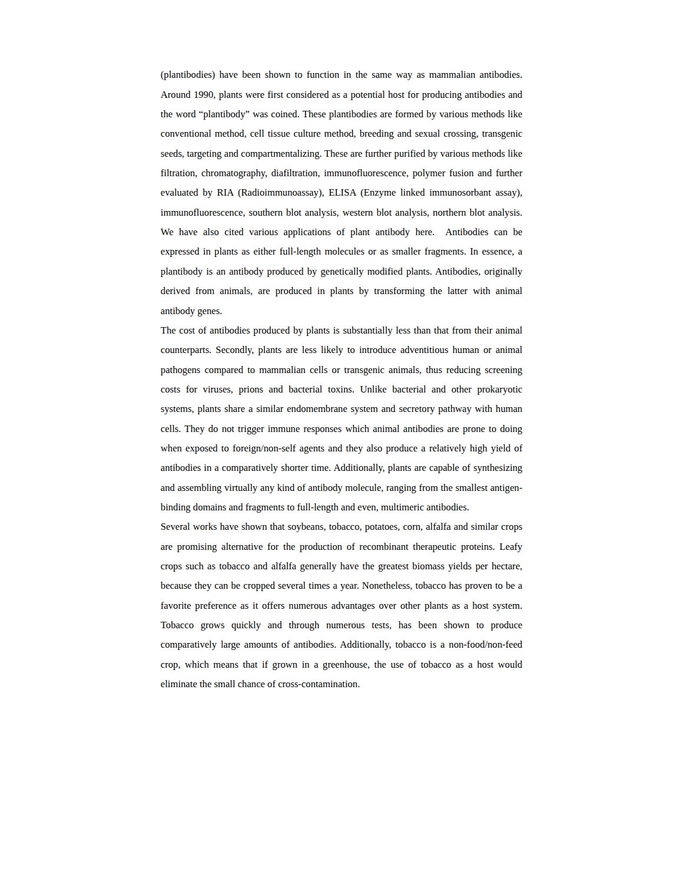(plantibodies) have been shown to function in the same way as mammalian antibodies. Around 1990, plants were first considered as a potential host for producing antibodies and the word “plantibody” was coined. These plantibodies are formed by various methods like conventional method, cell tissue culture method, breeding and sexual crossing, transgenic seeds, targeting and compartmentalizing. These are further purified by various methods like filtration, chromatography, diafiltration, immunofluorescence, polymer fusion and further evaluated by RIA (Radioimmunoassay), ELISA (Enzyme linked immunosorbant assay), immunofluorescence, southern blot analysis, western blot analysis, northern blot analysis. We have also cited various applications of plant antibody here. Antibodies can be expressed in plants as either full-length molecules or as smaller fragments. In essence, a plantibody is an antibody produced by genetically modified plants. Antibodies, originally derived from animals, are produced in plants by transforming the latter with animal antibody genes.
The cost of antibodies produced by plants is substantially less than that from their animal counterparts. Secondly, plants are less likely to introduce adventitious human or animal pathogens compared to mammalian cells or transgenic animals, thus reducing screening costs for viruses, prions and bacterial toxins. Unlike bacterial and other prokaryotic systems, plants share a similar endomembrane system and secretory pathway with human cells. They do not trigger immune responses which animal antibodies are prone to doing when exposed to foreign/non-self agents and they also produce a relatively high yield of antibodies in a comparatively shorter time. Additionally, plants are capable of synthesizing and assembling virtually any kind of antibody molecule, ranging from the smallest antigen-binding domains and fragments to full-length and even, multimeric antibodies.
Several works have shown that soybeans, tobacco, potatoes, corn, alfalfa and similar crops are promising alternative for the production of recombinant therapeutic proteins. Leafy crops such as tobacco and alfalfa generally have the greatest biomass yields per hectare, because they can be cropped several times a year. Nonetheless, tobacco has proven to be a favorite preference as it offers numerous advantages over other plants as a host system. Tobacco grows quickly and through numerous tests, has been shown to produce comparatively large amounts of antibodies. Additionally, tobacco is a non-food/non-feed crop, which means that if grown in a greenhouse, the use of tobacco as a host would eliminate the small chance of cross-contamination.